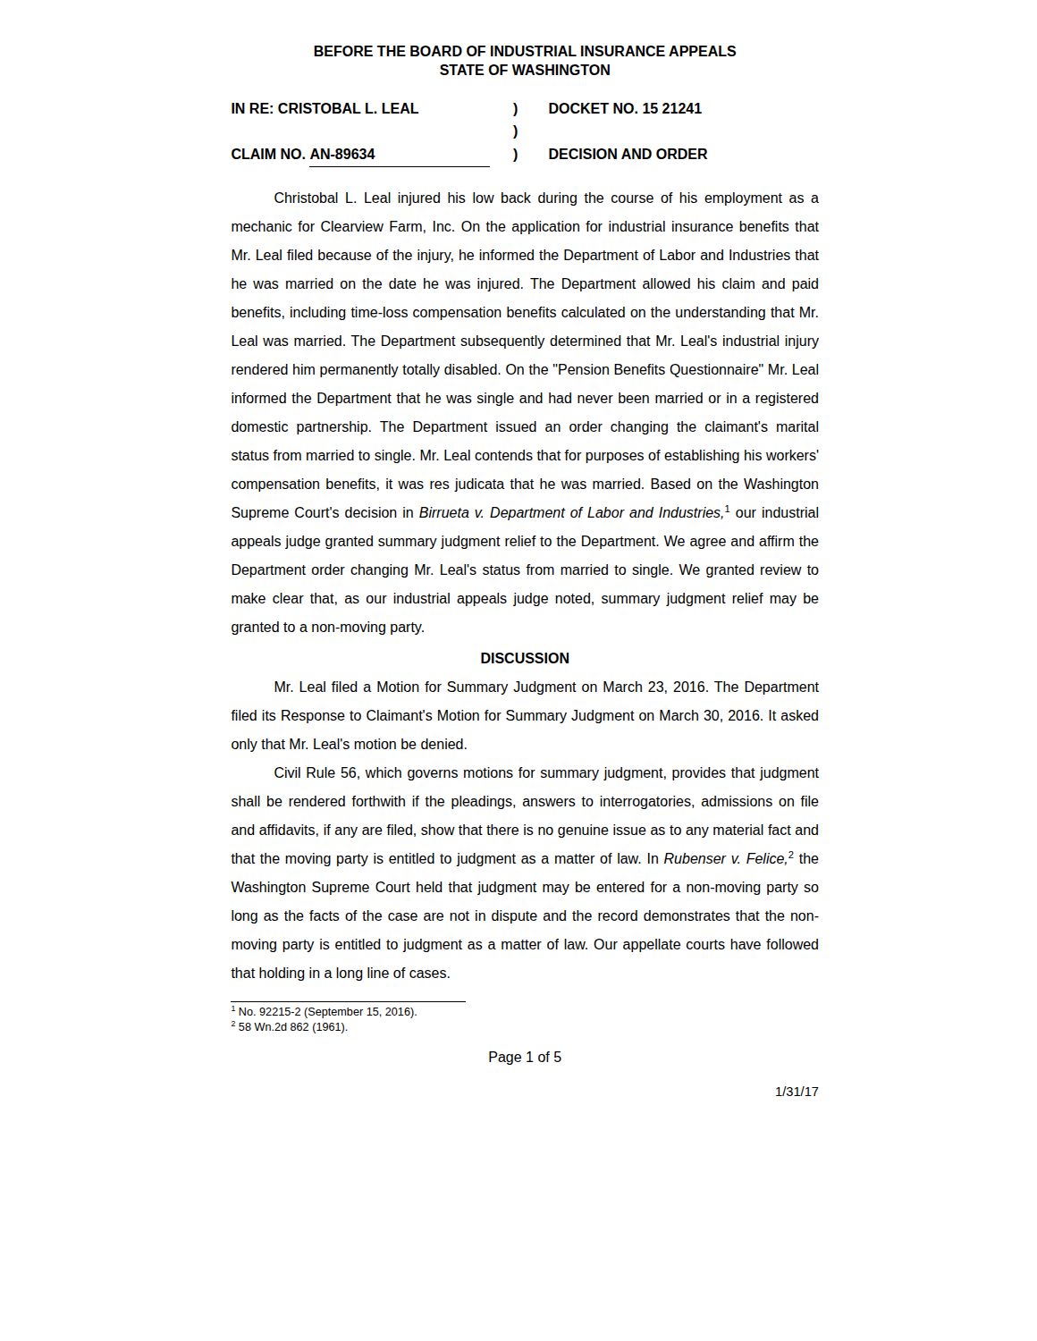BEFORE THE BOARD OF INDUSTRIAL INSURANCE APPEALS
STATE OF WASHINGTON
| IN RE: CRISTOBAL L. LEAL | ) | DOCKET NO. 15 21241 |
| | ) | |
| CLAIM NO. AN-89634 | ) | DECISION AND ORDER |
Christobal L. Leal injured his low back during the course of his employment as a mechanic for Clearview Farm, Inc. On the application for industrial insurance benefits that Mr. Leal filed because of the injury, he informed the Department of Labor and Industries that he was married on the date he was injured. The Department allowed his claim and paid benefits, including time-loss compensation benefits calculated on the understanding that Mr. Leal was married. The Department subsequently determined that Mr. Leal's industrial injury rendered him permanently totally disabled. On the "Pension Benefits Questionnaire" Mr. Leal informed the Department that he was single and had never been married or in a registered domestic partnership. The Department issued an order changing the claimant's marital status from married to single. Mr. Leal contends that for purposes of establishing his workers' compensation benefits, it was res judicata that he was married. Based on the Washington Supreme Court's decision in Birrueta v. Department of Labor and Industries,1 our industrial appeals judge granted summary judgment relief to the Department. We agree and affirm the Department order changing Mr. Leal's status from married to single. We granted review to make clear that, as our industrial appeals judge noted, summary judgment relief may be granted to a non-moving party.
DISCUSSION
Mr. Leal filed a Motion for Summary Judgment on March 23, 2016. The Department filed its Response to Claimant's Motion for Summary Judgment on March 30, 2016. It asked only that Mr. Leal's motion be denied.
Civil Rule 56, which governs motions for summary judgment, provides that judgment shall be rendered forthwith if the pleadings, answers to interrogatories, admissions on file and affidavits, if any are filed, show that there is no genuine issue as to any material fact and that the moving party is entitled to judgment as a matter of law. In Rubenser v. Felice,2 the Washington Supreme Court held that judgment may be entered for a non-moving party so long as the facts of the case are not in dispute and the record demonstrates that the non-moving party is entitled to judgment as a matter of law. Our appellate courts have followed that holding in a long line of cases.
1 No. 92215-2 (September 15, 2016).
2 58 Wn.2d 862 (1961).
Page 1 of 5
1/31/17